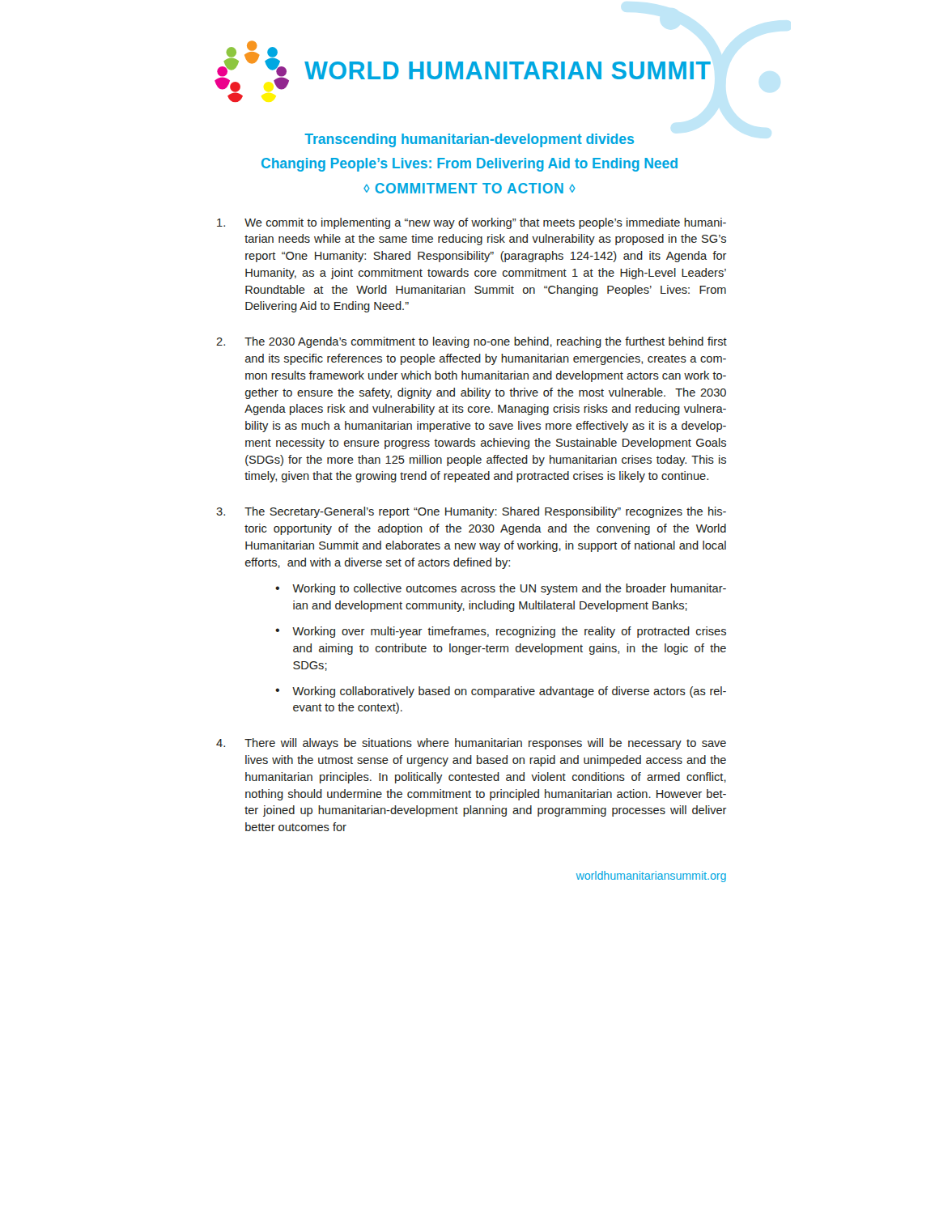WORLD HUMANITARIAN SUMMIT
Transcending humanitarian-development divides
Changing People’s Lives: From Delivering Aid to Ending Need
◊ COMMITMENT TO ACTION ◊
We commit to implementing a “new way of working” that meets people’s immediate humanitarian needs while at the same time reducing risk and vulnerability as proposed in the SG’s report “One Humanity: Shared Responsibility” (paragraphs 124-142) and its Agenda for Humanity, as a joint commitment towards core commitment 1 at the High-Level Leaders’ Roundtable at the World Humanitarian Summit on “Changing Peoples’ Lives: From Delivering Aid to Ending Need.”
The 2030 Agenda’s commitment to leaving no-one behind, reaching the furthest behind first and its specific references to people affected by humanitarian emergencies, creates a common results framework under which both humanitarian and development actors can work together to ensure the safety, dignity and ability to thrive of the most vulnerable. The 2030 Agenda places risk and vulnerability at its core. Managing crisis risks and reducing vulnerability is as much a humanitarian imperative to save lives more effectively as it is a development necessity to ensure progress towards achieving the Sustainable Development Goals (SDGs) for the more than 125 million people affected by humanitarian crises today. This is timely, given that the growing trend of repeated and protracted crises is likely to continue.
The Secretary-General’s report “One Humanity: Shared Responsibility” recognizes the historic opportunity of the adoption of the 2030 Agenda and the convening of the World Humanitarian Summit and elaborates a new way of working, in support of national and local efforts, and with a diverse set of actors defined by:
Working to collective outcomes across the UN system and the broader humanitarian and development community, including Multilateral Development Banks;
Working over multi-year timeframes, recognizing the reality of protracted crises and aiming to contribute to longer-term development gains, in the logic of the SDGs;
Working collaboratively based on comparative advantage of diverse actors (as relevant to the context).
There will always be situations where humanitarian responses will be necessary to save lives with the utmost sense of urgency and based on rapid and unimpeded access and the humanitarian principles. In politically contested and violent conditions of armed conflict, nothing should undermine the commitment to principled humanitarian action. However better joined up humanitarian-development planning and programming processes will deliver better outcomes for
worldhumanitariansummit.org